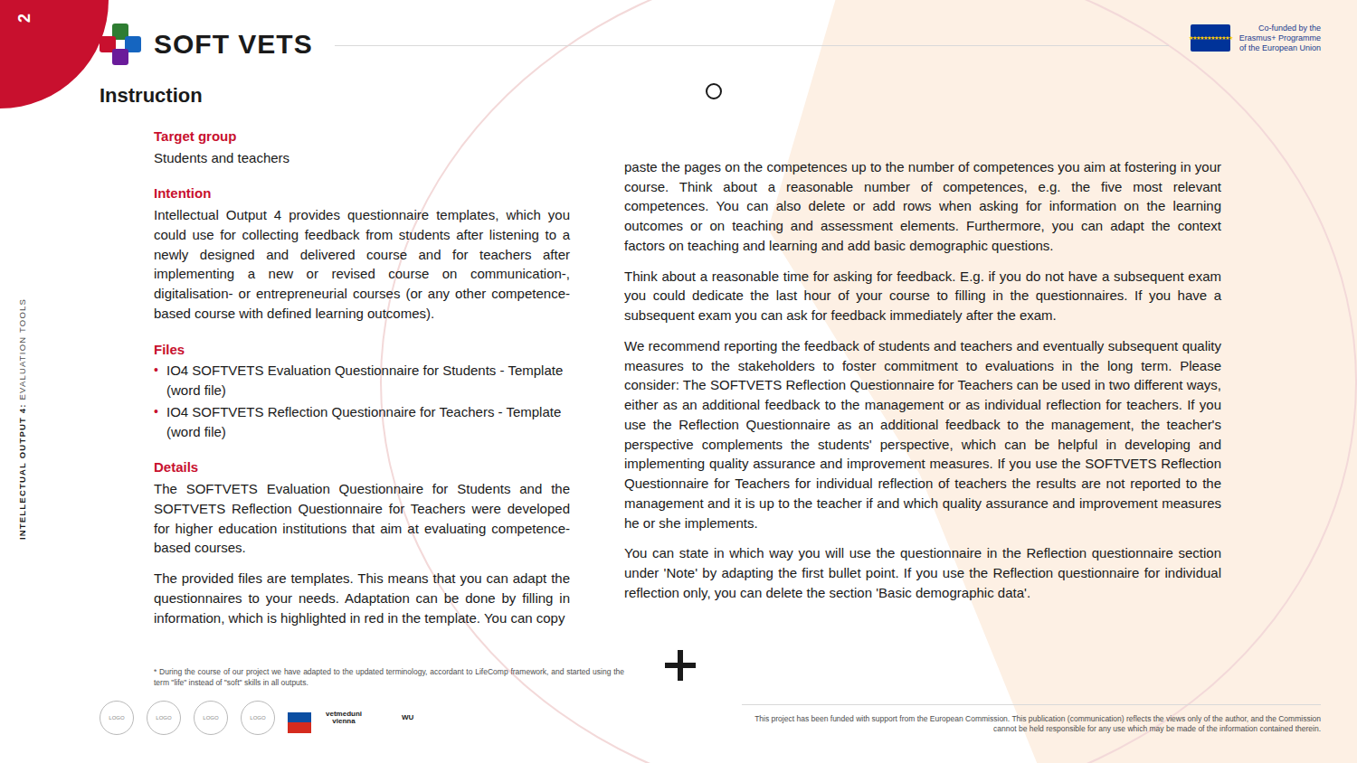2
INTELLECTUAL OUTPUT 4: EVALUATION TOOLS
Soft Vets
Co-funded by the
Erasmus+ Programme
of the European Union
Instruction
Target group
Students and teachers
Intention
Intellectual Output 4 provides questionnaire templates, which you could use for collecting feedback from students after listening to a newly designed and delivered course and for teachers after implementing a new or revised course on communication-, digitalisation- or entrepreneurial courses (or any other competence-based course with defined learning outcomes).
Files
IO4 SOFTVETS Evaluation Questionnaire for Students - Template (word file)
IO4 SOFTVETS Reflection Questionnaire for Teachers - Template (word file)
Details
The SOFTVETS Evaluation Questionnaire for Students and the SOFTVETS Reflection Questionnaire for Teachers were developed for higher education institutions that aim at evaluating competence-based courses.
The provided files are templates. This means that you can adapt the questionnaires to your needs. Adaptation can be done by filling in information, which is highlighted in red in the template. You can copy
paste the pages on the competences up to the number of competences you aim at fostering in your course. Think about a reasonable number of competences, e.g. the five most relevant competences. You can also delete or add rows when asking for information on the learning outcomes or on teaching and assessment elements. Furthermore, you can adapt the context factors on teaching and learning and add basic demographic questions.
Think about a reasonable time for asking for feedback. E.g. if you do not have a subsequent exam you could dedicate the last hour of your course to filling in the questionnaires. If you have a subsequent exam you can ask for feedback immediately after the exam.
We recommend reporting the feedback of students and teachers and eventually subsequent quality measures to the stakeholders to foster commitment to evaluations in the long term. Please consider: The SOFTVETS Reflection Questionnaire for Teachers can be used in two different ways, either as an additional feedback to the management or as individual reflection for teachers. If you use the Reflection Questionnaire as an additional feedback to the management, the teacher's perspective complements the students' perspective, which can be helpful in developing and implementing quality assurance and improvement measures. If you use the SOFTVETS Reflection Questionnaire for Teachers for individual reflection of teachers the results are not reported to the management and it is up to the teacher if and which quality assurance and improvement measures he or she implements.
You can state in which way you will use the questionnaire in the Reflection questionnaire section under 'Note' by adapting the first bullet point. If you use the Reflection questionnaire for individual reflection only, you can delete the section 'Basic demographic data'.
* During the course of our project we have adapted to the updated terminology, accordant to LifeComp framework, and started using the term "life" instead of "soft" skills in all outputs.
LOGO
LOGO
LOGO
LOGO
vetmeduni
vienna
WU
This project has been funded with support from the European Commission. This publication (communication) reflects the views only of the author, and the Commission cannot be held responsible for any use which may be made of the information contained therein.